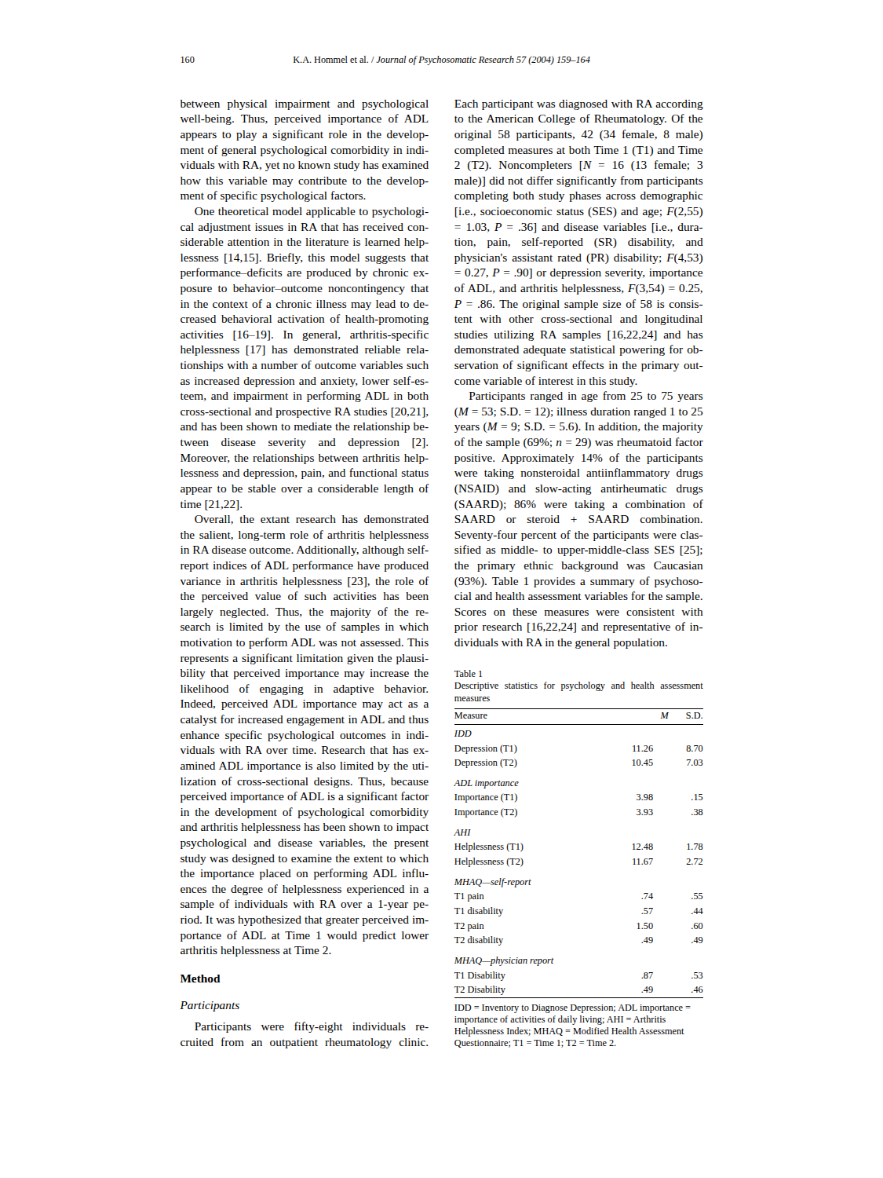160 K.A. Hommel et al. / Journal of Psychosomatic Research 57 (2004) 159–164
between physical impairment and psychological well-being. Thus, perceived importance of ADL appears to play a significant role in the development of general psychological comorbidity in individuals with RA, yet no known study has examined how this variable may contribute to the development of specific psychological factors.
One theoretical model applicable to psychological adjustment issues in RA that has received considerable attention in the literature is learned helplessness [14,15]. Briefly, this model suggests that performance–deficits are produced by chronic exposure to behavior–outcome noncontingency that in the context of a chronic illness may lead to decreased behavioral activation of health-promoting activities [16–19]. In general, arthritis-specific helplessness [17] has demonstrated reliable relationships with a number of outcome variables such as increased depression and anxiety, lower self-esteem, and impairment in performing ADL in both cross-sectional and prospective RA studies [20,21], and has been shown to mediate the relationship between disease severity and depression [2]. Moreover, the relationships between arthritis helplessness and depression, pain, and functional status appear to be stable over a considerable length of time [21,22].
Overall, the extant research has demonstrated the salient, long-term role of arthritis helplessness in RA disease outcome. Additionally, although self-report indices of ADL performance have produced variance in arthritis helplessness [23], the role of the perceived value of such activities has been largely neglected. Thus, the majority of the research is limited by the use of samples in which motivation to perform ADL was not assessed. This represents a significant limitation given the plausibility that perceived importance may increase the likelihood of engaging in adaptive behavior. Indeed, perceived ADL importance may act as a catalyst for increased engagement in ADL and thus enhance specific psychological outcomes in individuals with RA over time. Research that has examined ADL importance is also limited by the utilization of cross-sectional designs. Thus, because perceived importance of ADL is a significant factor in the development of psychological comorbidity and arthritis helplessness has been shown to impact psychological and disease variables, the present study was designed to examine the extent to which the importance placed on performing ADL influences the degree of helplessness experienced in a sample of individuals with RA over a 1-year period. It was hypothesized that greater perceived importance of ADL at Time 1 would predict lower arthritis helplessness at Time 2.
Method
Participants
Participants were fifty-eight individuals recruited from an outpatient rheumatology clinic. Each participant was diagnosed with RA according to the American College of Rheumatology. Of the original 58 participants, 42 (34 female, 8 male) completed measures at both Time 1 (T1) and Time 2 (T2). Noncompleters [N = 16 (13 female; 3 male)] did not differ significantly from participants completing both study phases across demographic [i.e., socioeconomic status (SES) and age; F(2,55) = 1.03, P = .36] and disease variables [i.e., duration, pain, self-reported (SR) disability, and physician's assistant rated (PR) disability; F(4,53) = 0.27, P = .90] or depression severity, importance of ADL, and arthritis helplessness, F(3,54) = 0.25, P = .86. The original sample size of 58 is consistent with other cross-sectional and longitudinal studies utilizing RA samples [16,22,24] and has demonstrated adequate statistical powering for observation of significant effects in the primary outcome variable of interest in this study.
Participants ranged in age from 25 to 75 years (M = 53; S.D. = 12); illness duration ranged 1 to 25 years (M = 9; S.D. = 5.6). In addition, the majority of the sample (69%; n = 29) was rheumatoid factor positive. Approximately 14% of the participants were taking nonsteroidal antiinflammatory drugs (NSAID) and slow-acting antirheumatic drugs (SAARD); 86% were taking a combination of SAARD or steroid + SAARD combination. Seventy-four percent of the participants were classified as middle- to upper-middle-class SES [25]; the primary ethnic background was Caucasian (93%). Table 1 provides a summary of psychosocial and health assessment variables for the sample. Scores on these measures were consistent with prior research [16,22,24] and representative of individuals with RA in the general population.
Table 1
Descriptive statistics for psychology and health assessment measures
| Measure | M | S.D. |
| --- | --- | --- |
| IDD |
| Depression (T1) | 11.26 | 8.70 |
| Depression (T2) | 10.45 | 7.03 |
| ADL importance |
| Importance (T1) | 3.98 | .15 |
| Importance (T2) | 3.93 | .38 |
| AHI |
| Helplessness (T1) | 12.48 | 1.78 |
| Helplessness (T2) | 11.67 | 2.72 |
| MHAQ—self-report |
| T1 pain | .74 | .55 |
| T1 disability | .57 | .44 |
| T2 pain | 1.50 | .60 |
| T2 disability | .49 | .49 |
| MHAQ—physician report |
| T1 Disability | .87 | .53 |
| T2 Disability | .49 | .46 |
IDD = Inventory to Diagnose Depression; ADL importance = importance of activities of daily living; AHI = Arthritis Helplessness Index; MHAQ = Modified Health Assessment Questionnaire; T1 = Time 1; T2 = Time 2.